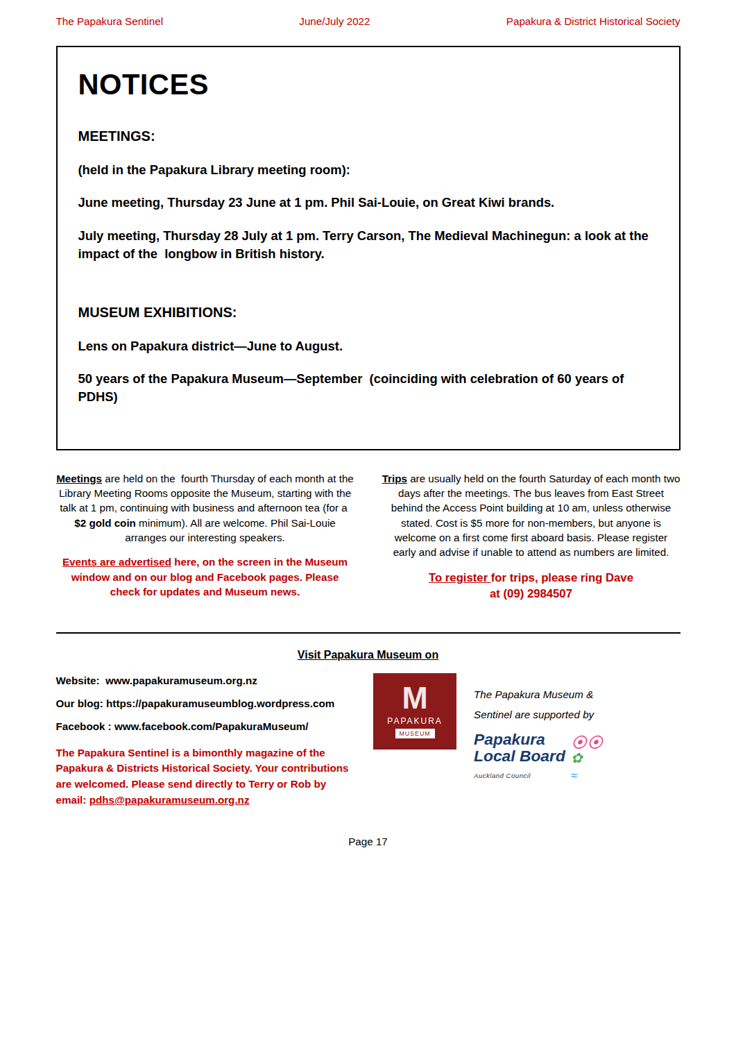The Papakura Sentinel June/July 2022 Papakura & District Historical Society
NOTICES
MEETINGS:
(held in the Papakura Library meeting room):
June meeting, Thursday 23 June at 1 pm. Phil Sai‑Louie, on Great Kiwi brands.
July meeting, Thursday 28 July at 1 pm. Terry Carson, The Medieval Machinegun: a look at the impact of the longbow in British history.
MUSEUM EXHIBITIONS:
Lens on Papakura district—June to August.
50 years of the Papakura Museum—September (coinciding with celebration of 60 years of PDHS)
Meetings are held on the fourth Thursday of each month at the Library Meeting Rooms opposite the Museum, starting with the talk at 1 pm, continuing with business and afternoon tea (for a $2 gold coin minimum). All are welcome. Phil Sai-Louie arranges our interesting speakers.
Events are advertised here, on the screen in the Museum window and on our blog and Facebook pages. Please check for updates and Museum news.
Trips are usually held on the fourth Saturday of each month two days after the meetings. The bus leaves from East Street behind the Access Point building at 10 am, unless otherwise stated. Cost is $5 more for non-members, but anyone is welcome on a first come first aboard basis. Please register early and advise if unable to attend as numbers are limited.
To register for trips, please ring Dave
at (09) 2984507
Visit Papakura Museum on
Website: www.papakuramuseum.org.nz
Our blog: https://papakuramuseumblog.wordpress.com
Facebook : www.facebook.com/PapakuraMuseum/
The Papakura Sentinel is a bimonthly magazine of the Papakura & Districts Historical Society. Your contributions are welcomed. Please send directly to Terry or Rob by email: pdhs@papakuramuseum.org.nz
M
PAPAKURA
MUSEUM
The Papakura Museum &
Sentinel are supported by
Papakura
Local Board
Auckland Council
⦿⦿
✿
≈
Page 17